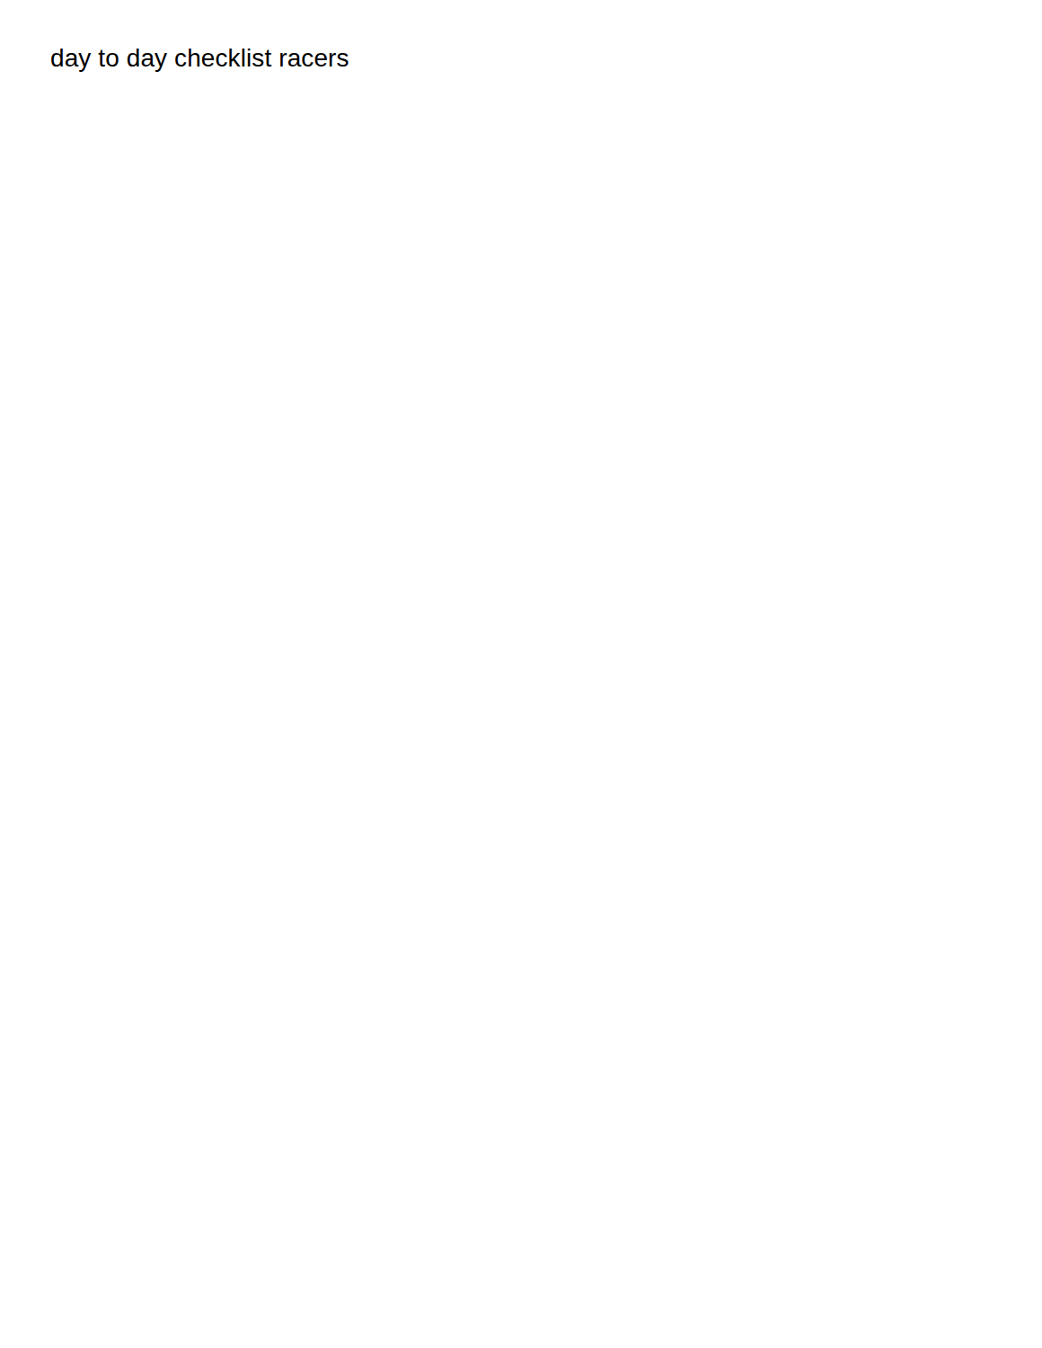day to day checklist racers